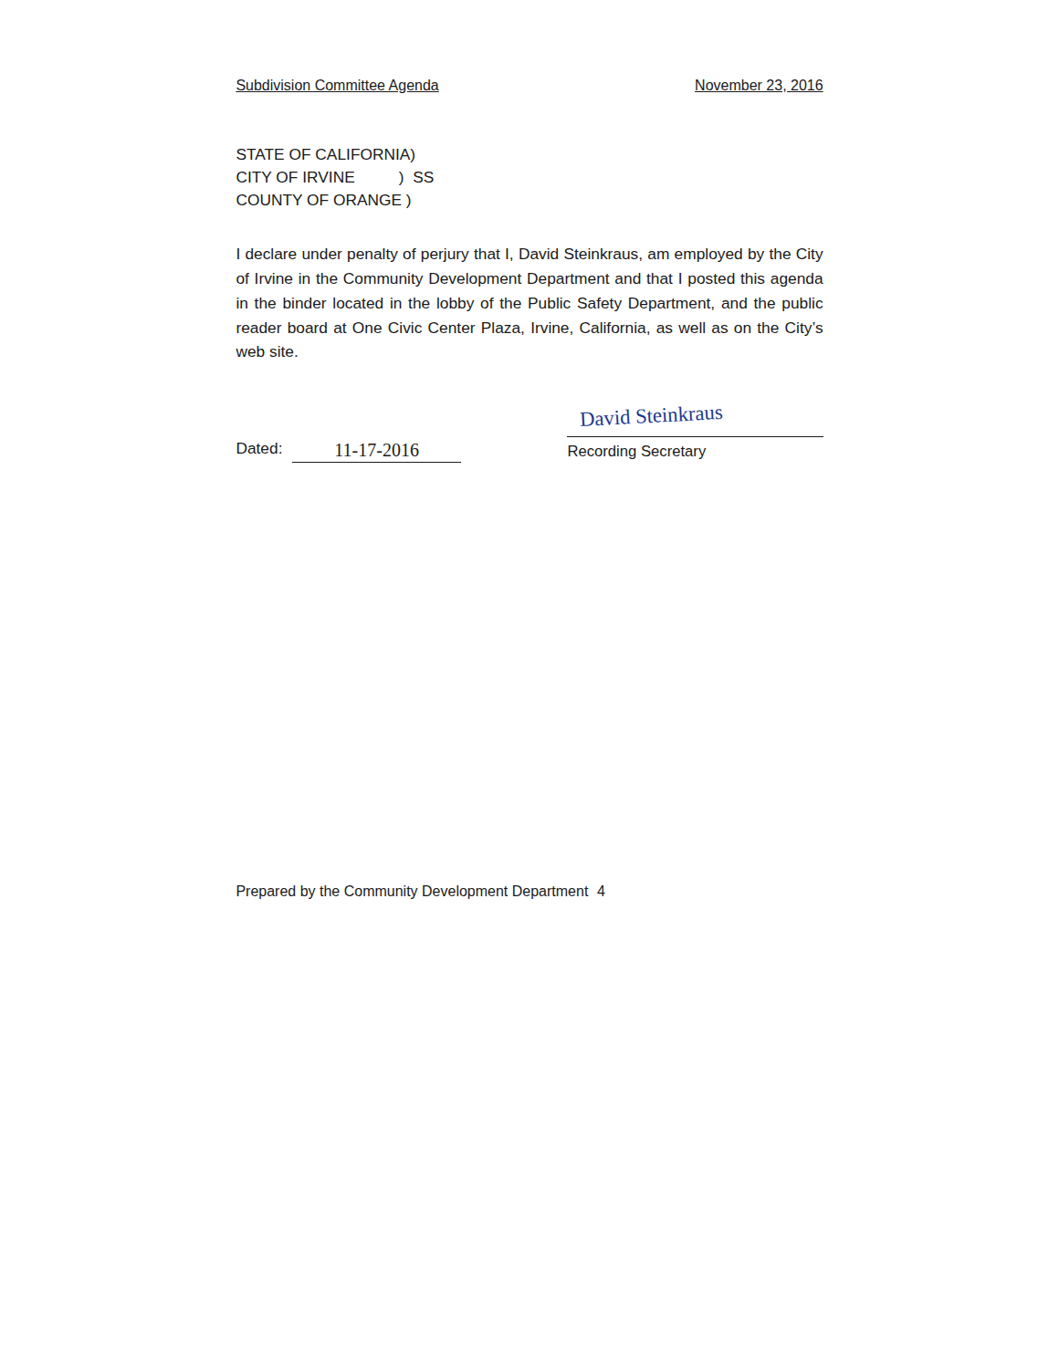Subdivision Committee Agenda November 23, 2016
STATE OF CALIFORNIA) CITY OF IRVINE ) SS COUNTY OF ORANGE )
I declare under penalty of perjury that I, David Steinkraus, am employed by the City of Irvine in the Community Development Department and that I posted this agenda in the binder located in the lobby of the Public Safety Department, and the public reader board at One Civic Center Plaza, Irvine, California, as well as on the City’s web site.
Dated: 11-17-2016
David Steinkraus
Recording Secretary
Prepared by the Community Development Department4